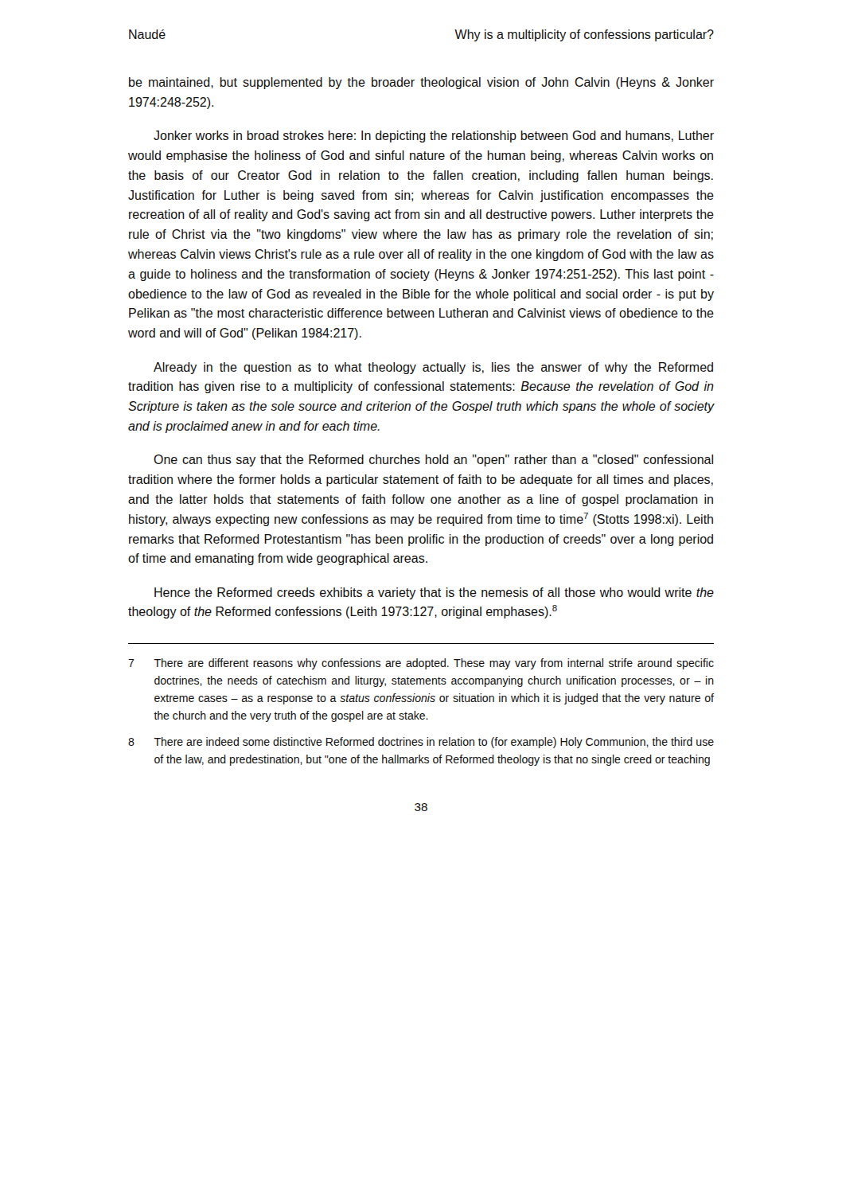Naudé Why is a multiplicity of confessions particular?
be maintained, but supplemented by the broader theological vision of John Calvin (Heyns & Jonker 1974:248-252).
Jonker works in broad strokes here: In depicting the relationship between God and humans, Luther would emphasise the holiness of God and sinful nature of the human being, whereas Calvin works on the basis of our Creator God in relation to the fallen creation, including fallen human beings. Justification for Luther is being saved from sin; whereas for Calvin justification encompasses the recreation of all of reality and God's saving act from sin and all destructive powers. Luther interprets the rule of Christ via the "two kingdoms" view where the law has as primary role the revelation of sin; whereas Calvin views Christ's rule as a rule over all of reality in the one kingdom of God with the law as a guide to holiness and the transformation of society (Heyns & Jonker 1974:251-252). This last point - obedience to the law of God as revealed in the Bible for the whole political and social order - is put by Pelikan as "the most characteristic difference between Lutheran and Calvinist views of obedience to the word and will of God" (Pelikan 1984:217).
Already in the question as to what theology actually is, lies the answer of why the Reformed tradition has given rise to a multiplicity of confessional statements: Because the revelation of God in Scripture is taken as the sole source and criterion of the Gospel truth which spans the whole of society and is proclaimed anew in and for each time.
One can thus say that the Reformed churches hold an "open" rather than a "closed" confessional tradition where the former holds a particular statement of faith to be adequate for all times and places, and the latter holds that statements of faith follow one another as a line of gospel proclamation in history, always expecting new confessions as may be required from time to time7 (Stotts 1998:xi). Leith remarks that Reformed Protestantism "has been prolific in the production of creeds" over a long period of time and emanating from wide geographical areas.
Hence the Reformed creeds exhibits a variety that is the nemesis of all those who would write the theology of the Reformed confessions (Leith 1973:127, original emphases).8
7 There are different reasons why confessions are adopted. These may vary from internal strife around specific doctrines, the needs of catechism and liturgy, statements accompanying church unification processes, or – in extreme cases – as a response to a status confessionis or situation in which it is judged that the very nature of the church and the very truth of the gospel are at stake.
8 There are indeed some distinctive Reformed doctrines in relation to (for example) Holy Communion, the third use of the law, and predestination, but "one of the hallmarks of Reformed theology is that no single creed or teaching
38